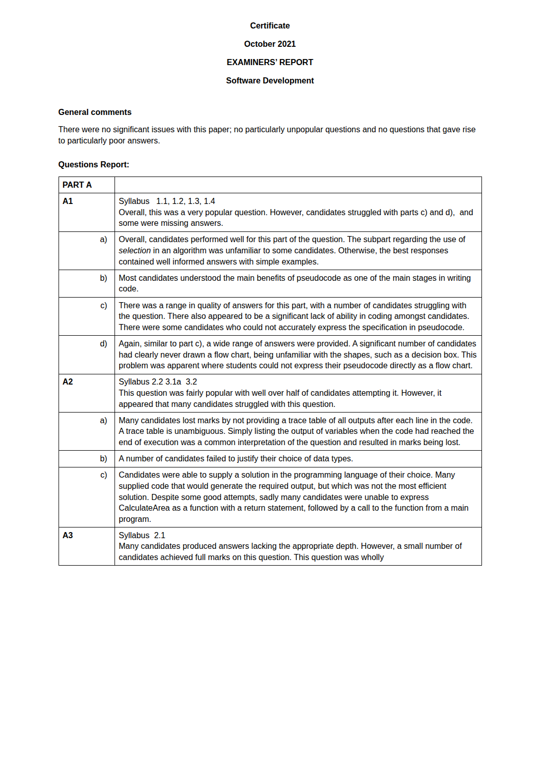Certificate
October 2021
EXAMINERS’ REPORT
Software Development
General comments
There were no significant issues with this paper; no particularly unpopular questions and no questions that gave rise to particularly poor answers.
Questions Report:
| PART A | |
| A1 | Syllabus 1.1, 1.2, 1.3, 1.4 Overall, this was a very popular question. However, candidates struggled with parts c) and d), and some were missing answers. |
| a) | Overall, candidates performed well for this part of the question. The subpart regarding the use of selection in an algorithm was unfamiliar to some candidates. Otherwise, the best responses contained well informed answers with simple examples. |
| b) | Most candidates understood the main benefits of pseudocode as one of the main stages in writing code. |
| c) | There was a range in quality of answers for this part, with a number of candidates struggling with the question. There also appeared to be a significant lack of ability in coding amongst candidates. There were some candidates who could not accurately express the specification in pseudocode. |
| d) | Again, similar to part c), a wide range of answers were provided. A significant number of candidates had clearly never drawn a flow chart, being unfamiliar with the shapes, such as a decision box. This problem was apparent where students could not express their pseudocode directly as a flow chart. |
| A2 | Syllabus 2.2 3.1a 3.2 This question was fairly popular with well over half of candidates attempting it. However, it appeared that many candidates struggled with this question. |
| a) | Many candidates lost marks by not providing a trace table of all outputs after each line in the code. A trace table is unambiguous. Simply listing the output of variables when the code had reached the end of execution was a common interpretation of the question and resulted in marks being lost. |
| b) | A number of candidates failed to justify their choice of data types. |
| c) | Candidates were able to supply a solution in the programming language of their choice. Many supplied code that would generate the required output, but which was not the most efficient solution. Despite some good attempts, sadly many candidates were unable to express CalculateArea as a function with a return statement, followed by a call to the function from a main program. |
| A3 | Syllabus 2.1 Many candidates produced answers lacking the appropriate depth. However, a small number of candidates achieved full marks on this question. This question was wholly |